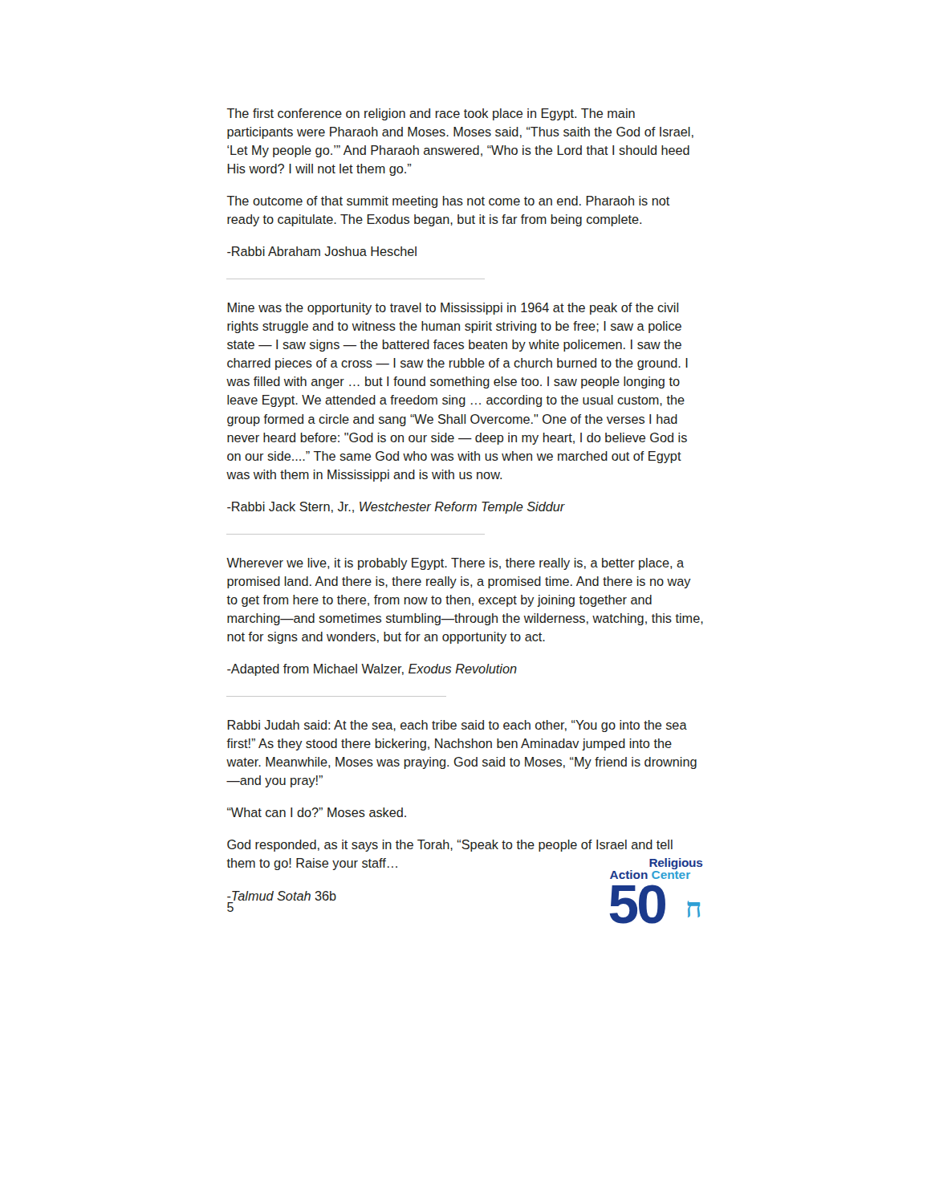The first conference on religion and race took place in Egypt. The main participants were Pharaoh and Moses. Moses said, “Thus saith the God of Israel, ‘Let My people go.’” And Pharaoh answered, “Who is the Lord that I should heed His word? I will not let them go.”
The outcome of that summit meeting has not come to an end. Pharaoh is not ready to capitulate. The Exodus began, but it is far from being complete.
-Rabbi Abraham Joshua Heschel
Mine was the opportunity to travel to Mississippi in 1964 at the peak of the civil rights struggle and to witness the human spirit striving to be free; I saw a police state — I saw signs — the battered faces beaten by white policemen. I saw the charred pieces of a cross — I saw the rubble of a church burned to the ground. I was filled with anger … but I found something else too. I saw people longing to leave Egypt. We attended a freedom sing … according to the usual custom, the group formed a circle and sang “We Shall Overcome." One of the verses I had never heard before: "God is on our side — deep in my heart, I do believe God is on our side....” The same God who was with us when we marched out of Egypt was with them in Mississippi and is with us now.
-Rabbi Jack Stern, Jr., Westchester Reform Temple Siddur
Wherever we live, it is probably Egypt. There is, there really is, a better place, a promised land. And there is, there really is, a promised time. And there is no way to get from here to there, from now to then, except by joining together and marching—and sometimes stumbling—through the wilderness, watching, this time, not for signs and wonders, but for an opportunity to act.
-Adapted from Michael Walzer, Exodus Revolution
Rabbi Judah said: At the sea, each tribe said to each other, “You go into the sea first!” As they stood there bickering, Nachshon ben Aminadav jumped into the water. Meanwhile, Moses was praying. God said to Moses, “My friend is drowning—and you pray!”
“What can I do?” Moses asked.
God responded, as it says in the Torah, “Speak to the people of Israel and tell them to go! Raise your staff…
-Talmud Sotah 36b
5
Religious Action Center 50ח